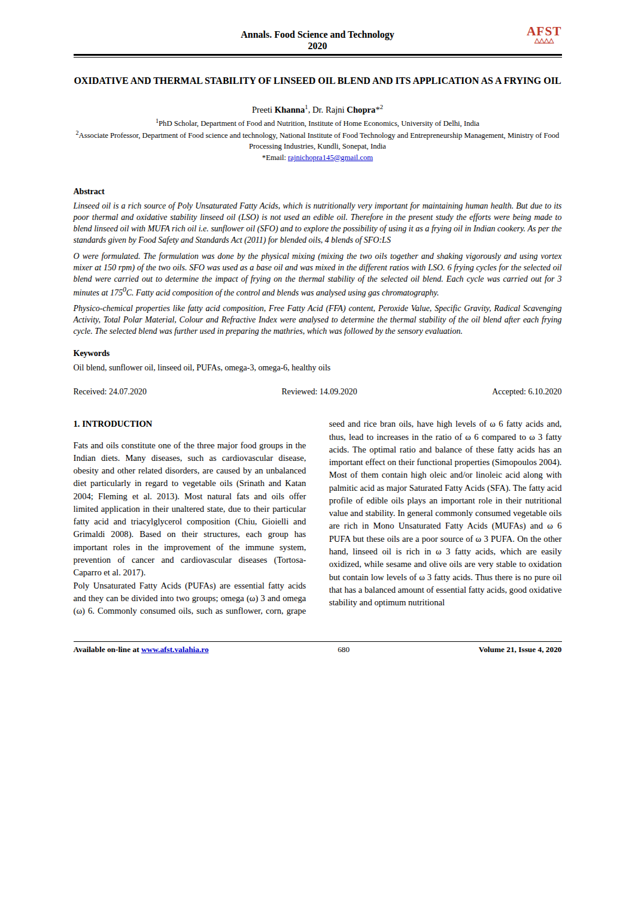Annals. Food Science and Technology
2020
AFST △△△△
Oxidative and Thermal Stability of Linseed Oil Blend and Its Application as a Frying Oil
Preeti Khanna1, Dr. Rajni Chopra*2
1PhD Scholar, Department of Food and Nutrition, Institute of Home Economics, University of Delhi, India
2Associate Professor, Department of Food science and technology, National Institute of Food Technology and Entrepreneurship Management, Ministry of Food Processing Industries, Kundli, Sonepat, India
*Email: rajnichopra145@gmail.com
Abstract
Linseed oil is a rich source of Poly Unsaturated Fatty Acids, which is nutritionally very important for maintaining human health. But due to its poor thermal and oxidative stability linseed oil (LSO) is not used an edible oil. Therefore in the present study the efforts were being made to blend linseed oil with MUFA rich oil i.e. sunflower oil (SFO) and to explore the possibility of using it as a frying oil in Indian cookery. As per the standards given by Food Safety and Standards Act (2011) for blended oils, 4 blends of SFO:LS
O were formulated. The formulation was done by the physical mixing (mixing the two oils together and shaking vigorously and using vortex mixer at 150 rpm) of the two oils. SFO was used as a base oil and was mixed in the different ratios with LSO. 6 frying cycles for the selected oil blend were carried out to determine the impact of frying on the thermal stability of the selected oil blend. Each cycle was carried out for 3 minutes at 1750C. Fatty acid composition of the control and blends was analysed using gas chromatography.
Physico-chemical properties like fatty acid composition, Free Fatty Acid (FFA) content, Peroxide Value, Specific Gravity, Radical Scavenging Activity, Total Polar Material, Colour and Refractive Index were analysed to determine the thermal stability of the oil blend after each frying cycle. The selected blend was further used in preparing the mathries, which was followed by the sensory evaluation.
Keywords
Oil blend, sunflower oil, linseed oil, PUFAs, omega-3, omega-6, healthy oils
Received: 24.07.2020 Reviewed: 14.09.2020 Accepted: 6.10.2020
1. INTRODUCTION
Fats and oils constitute one of the three major food groups in the Indian diets. Many diseases, such as cardiovascular disease, obesity and other related disorders, are caused by an unbalanced diet particularly in regard to vegetable oils (Srinath and Katan 2004; Fleming et al. 2013). Most natural fats and oils offer limited application in their unaltered state, due to their particular fatty acid and triacylglycerol composition (Chiu, Gioielli and Grimaldi 2008). Based on their structures, each group has important roles in the improvement of the immune system, prevention of cancer and cardiovascular diseases (Tortosa-Caparro et al. 2017).
Poly Unsaturated Fatty Acids (PUFAs) are essential fatty acids and they can be divided into two groups; omega (ω) 3 and omega (ω) 6. Commonly consumed oils, such as sunflower, corn, grape seed and rice bran oils, have high levels of ω 6 fatty acids and, thus, lead to increases in the ratio of ω 6 compared to ω 3 fatty acids. The optimal ratio and balance of these fatty acids has an important effect on their functional properties (Simopoulos 2004). Most of them contain high oleic and/or linoleic acid along with palmitic acid as major Saturated Fatty Acids (SFA). The fatty acid profile of edible oils plays an important role in their nutritional value and stability. In general commonly consumed vegetable oils are rich in Mono Unsaturated Fatty Acids (MUFAs) and ω 6 PUFA but these oils are a poor source of ω 3 PUFA. On the other hand, linseed oil is rich in ω 3 fatty acids, which are easily oxidized, while sesame and olive oils are very stable to oxidation but contain low levels of ω 3 fatty acids. Thus there is no pure oil that has a balanced amount of essential fatty acids, good oxidative stability and optimum nutritional
Available on-line at www.afst.valahia.ro 680 Volume 21, Issue 4, 2020